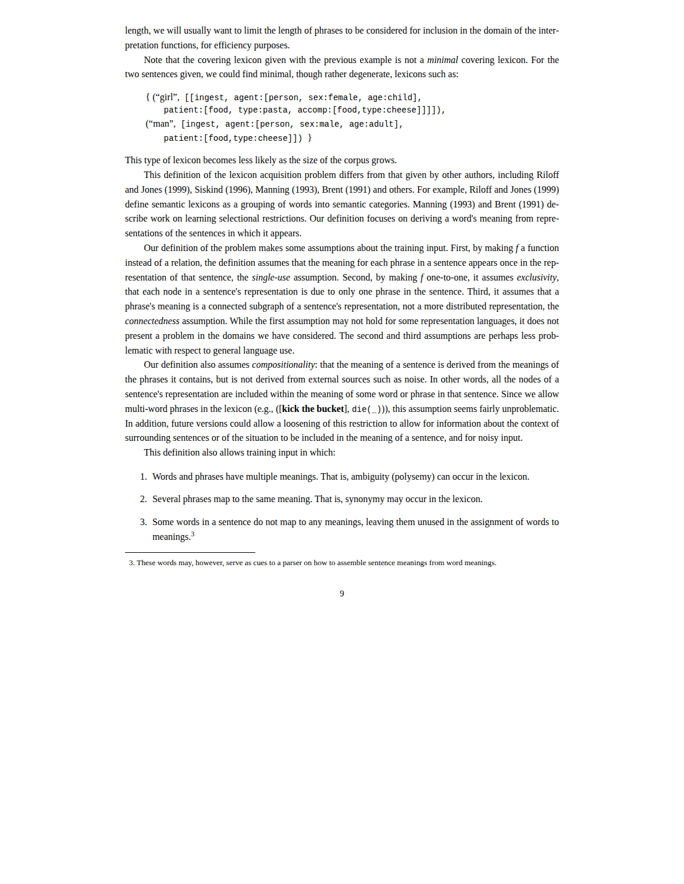length, we will usually want to limit the length of phrases to be considered for inclusion in the domain of the interpretation functions, for efficiency purposes.
Note that the covering lexicon given with the previous example is not a minimal covering lexicon. For the two sentences given, we could find minimal, though rather degenerate, lexicons such as:
{ (“girl”, [[ingest, agent:[person, sex:female, age:child],
patient:[food, type:pasta, accomp:[food,type:cheese]]]]),
(“man”, [ingest, agent:[person, sex:male, age:adult],
patient:[food,type:cheese]]) }
This type of lexicon becomes less likely as the size of the corpus grows.
This definition of the lexicon acquisition problem differs from that given by other authors, including Riloff and Jones (1999), Siskind (1996), Manning (1993), Brent (1991) and others. For example, Riloff and Jones (1999) define semantic lexicons as a grouping of words into semantic categories. Manning (1993) and Brent (1991) describe work on learning selectional restrictions. Our definition focuses on deriving a word's meaning from representations of the sentences in which it appears.
Our definition of the problem makes some assumptions about the training input. First, by making f a function instead of a relation, the definition assumes that the meaning for each phrase in a sentence appears once in the representation of that sentence, the single-use assumption. Second, by making f one-to-one, it assumes exclusivity, that each node in a sentence's representation is due to only one phrase in the sentence. Third, it assumes that a phrase's meaning is a connected subgraph of a sentence's representation, not a more distributed representation, the connectedness assumption. While the first assumption may not hold for some representation languages, it does not present a problem in the domains we have considered. The second and third assumptions are perhaps less problematic with respect to general language use.
Our definition also assumes compositionality: that the meaning of a sentence is derived from the meanings of the phrases it contains, but is not derived from external sources such as noise. In other words, all the nodes of a sentence's representation are included within the meaning of some word or phrase in that sentence. Since we allow multi-word phrases in the lexicon (e.g., ([kick the bucket], die(_))), this assumption seems fairly unproblematic. In addition, future versions could allow a loosening of this restriction to allow for information about the context of surrounding sentences or of the situation to be included in the meaning of a sentence, and for noisy input.
This definition also allows training input in which:
Words and phrases have multiple meanings. That is, ambiguity (polysemy) can occur in the lexicon.
Several phrases map to the same meaning. That is, synonymy may occur in the lexicon.
Some words in a sentence do not map to any meanings, leaving them unused in the assignment of words to meanings.3
3. These words may, however, serve as cues to a parser on how to assemble sentence meanings from word meanings.
9